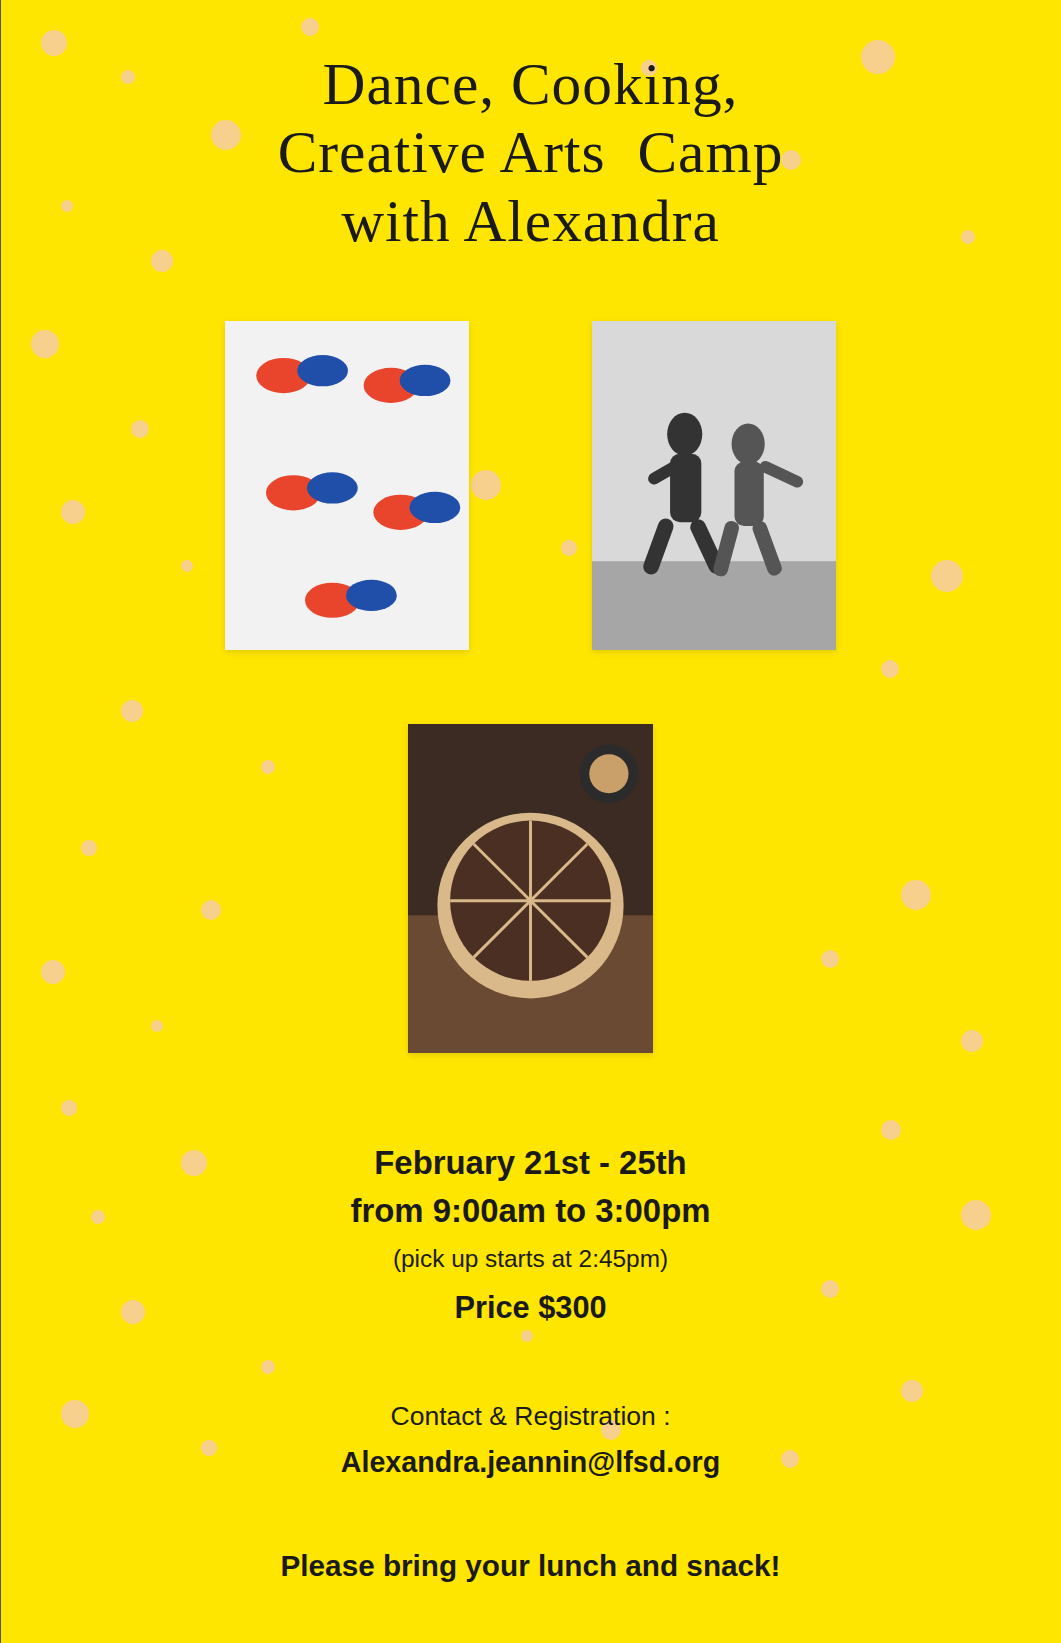Dance, Cooking, Creative Arts Camp with Alexandra
February 21st - 25th
from 9:00am to 3:00pm
(pick up starts at 2:45pm)
Price $300
Contact & Registration :
Alexandra.jeannin@lfsd.org
Please bring your lunch and snack!